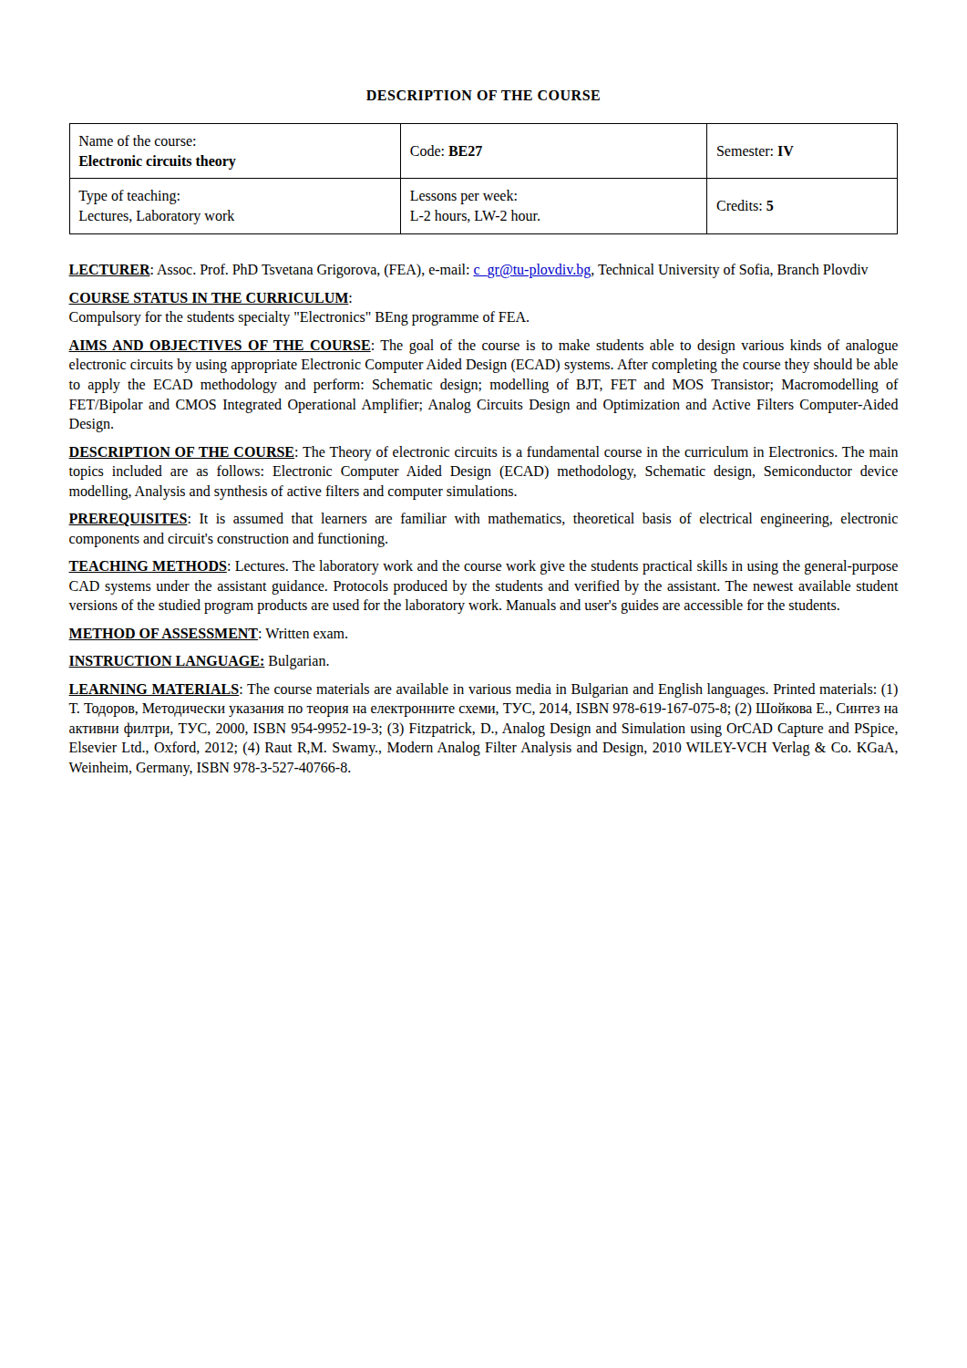DESCRIPTION OF THE COURSE
| Name of the course: Electronic circuits theory | Code: BE27 | Semester: IV |
| Type of teaching: Lectures, Laboratory work | Lessons per week: L-2 hours, LW-2 hour. | Credits: 5 |
LECTURER: Assoc. Prof. PhD Tsvetana Grigorova, (FEA), e-mail: c_gr@tu-plovdiv.bg, Technical University of Sofia, Branch Plovdiv
COURSE STATUS IN THE CURRICULUM:
Compulsory for the students specialty "Electronics" BEng programme of FEA.
AIMS AND OBJECTIVES OF THE COURSE: The goal of the course is to make students able to design various kinds of analogue electronic circuits by using appropriate Electronic Computer Aided Design (ECAD) systems. After completing the course they should be able to apply the ECAD methodology and perform: Schematic design; modelling of BJT, FET and MOS Transistor; Macromodelling of FET/Bipolar and CMOS Integrated Operational Amplifier; Analog Circuits Design and Optimization and Active Filters Computer-Aided Design.
DESCRIPTION OF THE COURSE: The Theory of electronic circuits is a fundamental course in the curriculum in Electronics. The main topics included are as follows: Electronic Computer Aided Design (ECAD) methodology, Schematic design, Semiconductor device modelling, Analysis and synthesis of active filters and computer simulations.
PREREQUISITES: It is assumed that learners are familiar with mathematics, theoretical basis of electrical engineering, electronic components and circuit's construction and functioning.
TEACHING METHODS: Lectures. The laboratory work and the course work give the students practical skills in using the general-purpose CAD systems under the assistant guidance. Protocols produced by the students and verified by the assistant. The newest available student versions of the studied program products are used for the laboratory work. Manuals and user's guides are accessible for the students.
METHOD OF ASSESSMENT: Written exam.
INSTRUCTION LANGUAGE: Bulgarian.
LEARNING MATERIALS: The course materials are available in various media in Bulgarian and English languages. Printed materials: (1) Т. Тодоров, Методически указания по теория на електронните схеми, ТУС, 2014, ISBN 978-619-167-075-8; (2) Шойкова Е., Синтез на активни филтри, ТУС, 2000, ISBN 954-9952-19-3; (3) Fitzpatrick, D., Analog Design and Simulation using OrCAD Capture and PSpice, Elsevier Ltd., Oxford, 2012; (4) Raut R,M. Swamy., Modern Analog Filter Analysis and Design, 2010 WILEY-VCH Verlag & Co. KGaA, Weinheim, Germany, ISBN 978-3-527-40766-8.